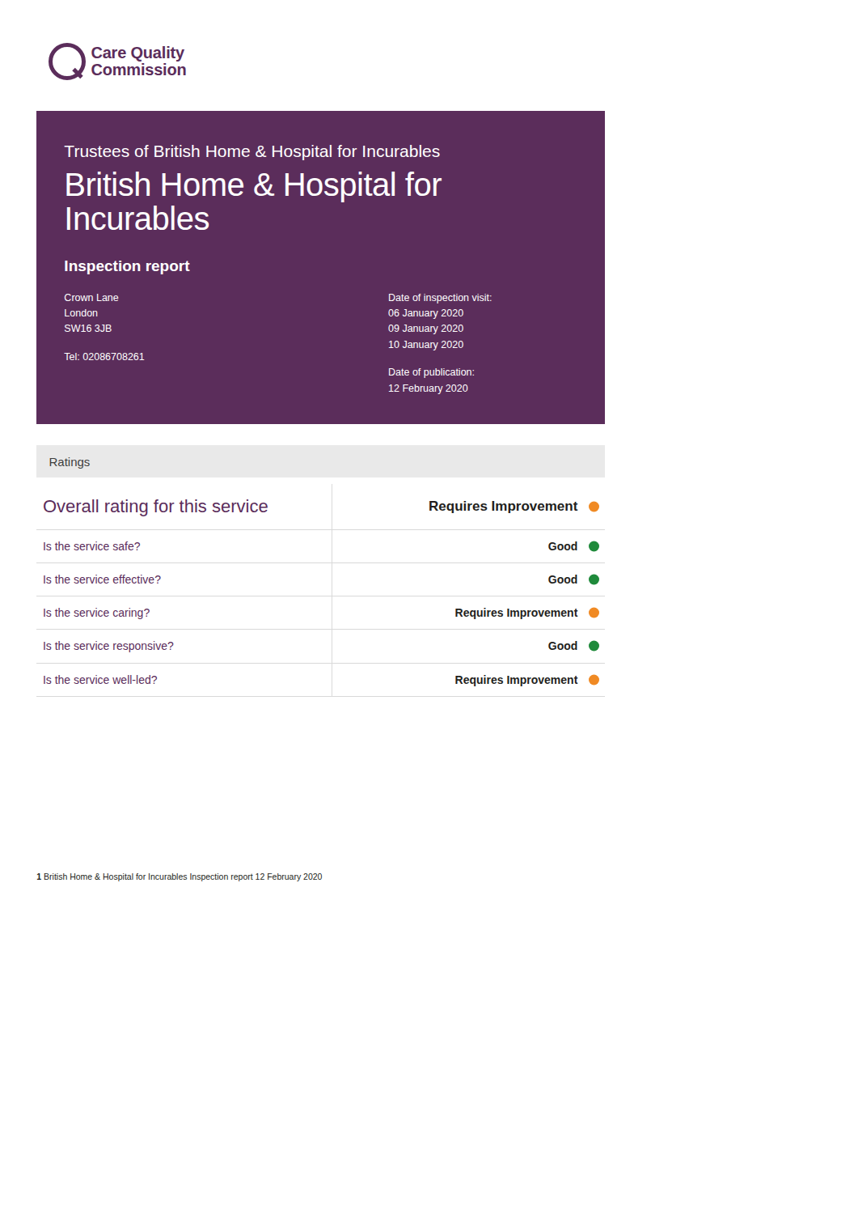Care Quality
Commission
Trustees of British Home & Hospital for Incurables
British Home & Hospital for Incurables
Inspection report
Crown Lane
London
SW16 3JB
Tel: 02086708261
Date of inspection visit:
06 January 2020
09 January 2020
10 January 2020
Date of publication:
12 February 2020
Ratings
| Overall rating for this service | | Requires Improvement |
| Is the service safe? | | Good |
| Is the service effective? | | Good |
| Is the service caring? | | Requires Improvement |
| Is the service responsive? | | Good |
| Is the service well-led? | | Requires Improvement |
1 British Home & Hospital for Incurables Inspection report 12 February 2020